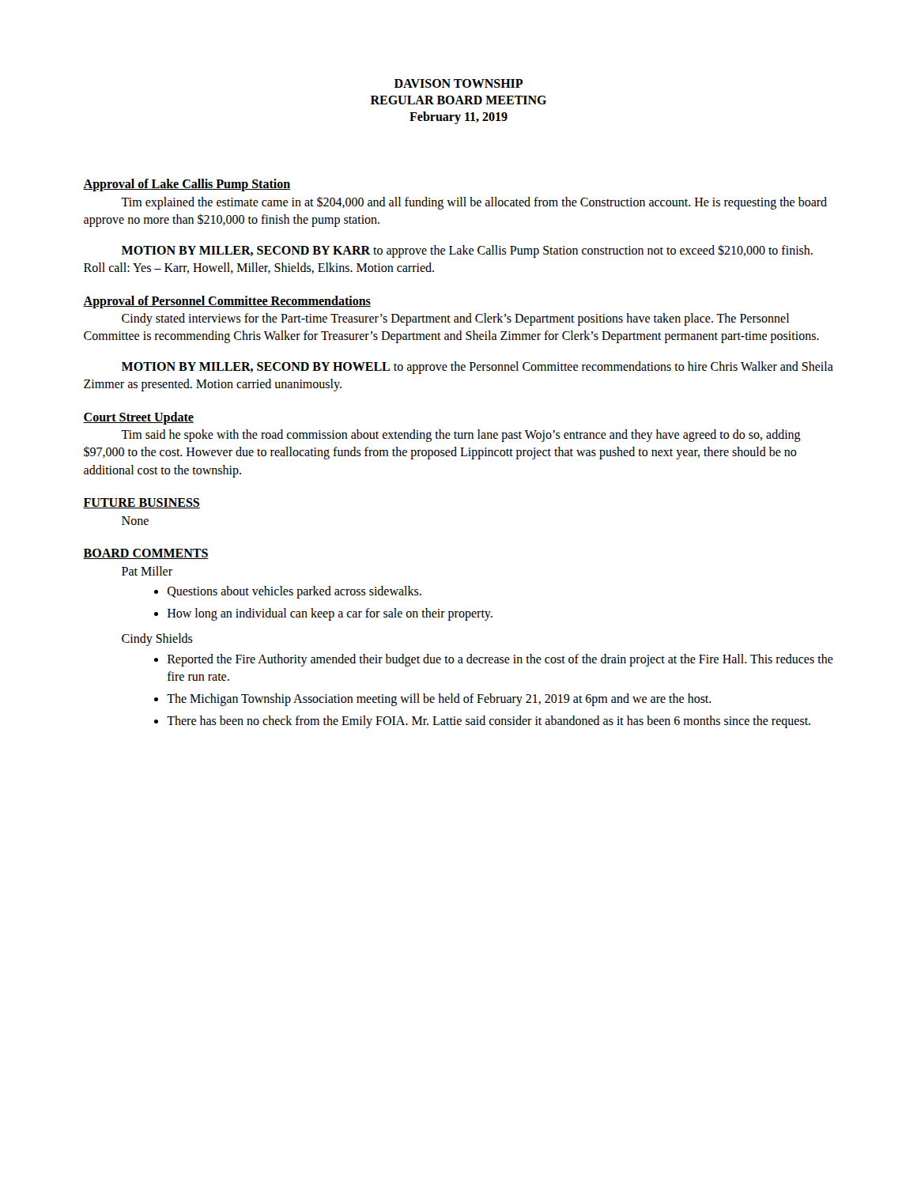DAVISON TOWNSHIP
REGULAR BOARD MEETING
February 11, 2019
Approval of Lake Callis Pump Station
Tim explained the estimate came in at $204,000 and all funding will be allocated from the Construction account. He is requesting the board approve no more than $210,000 to finish the pump station.
MOTION BY MILLER, SECOND BY KARR to approve the Lake Callis Pump Station construction not to exceed $210,000 to finish. Roll call: Yes – Karr, Howell, Miller, Shields, Elkins. Motion carried.
Approval of Personnel Committee Recommendations
Cindy stated interviews for the Part-time Treasurer’s Department and Clerk’s Department positions have taken place. The Personnel Committee is recommending Chris Walker for Treasurer’s Department and Sheila Zimmer for Clerk’s Department permanent part-time positions.
MOTION BY MILLER, SECOND BY HOWELL to approve the Personnel Committee recommendations to hire Chris Walker and Sheila Zimmer as presented. Motion carried unanimously.
Court Street Update
Tim said he spoke with the road commission about extending the turn lane past Wojo’s entrance and they have agreed to do so, adding $97,000 to the cost. However due to reallocating funds from the proposed Lippincott project that was pushed to next year, there should be no additional cost to the township.
FUTURE BUSINESS
None
BOARD COMMENTS
Pat Miller
Questions about vehicles parked across sidewalks.
How long an individual can keep a car for sale on their property.
Cindy Shields
Reported the Fire Authority amended their budget due to a decrease in the cost of the drain project at the Fire Hall. This reduces the fire run rate.
The Michigan Township Association meeting will be held of February 21, 2019 at 6pm and we are the host.
There has been no check from the Emily FOIA. Mr. Lattie said consider it abandoned as it has been 6 months since the request.